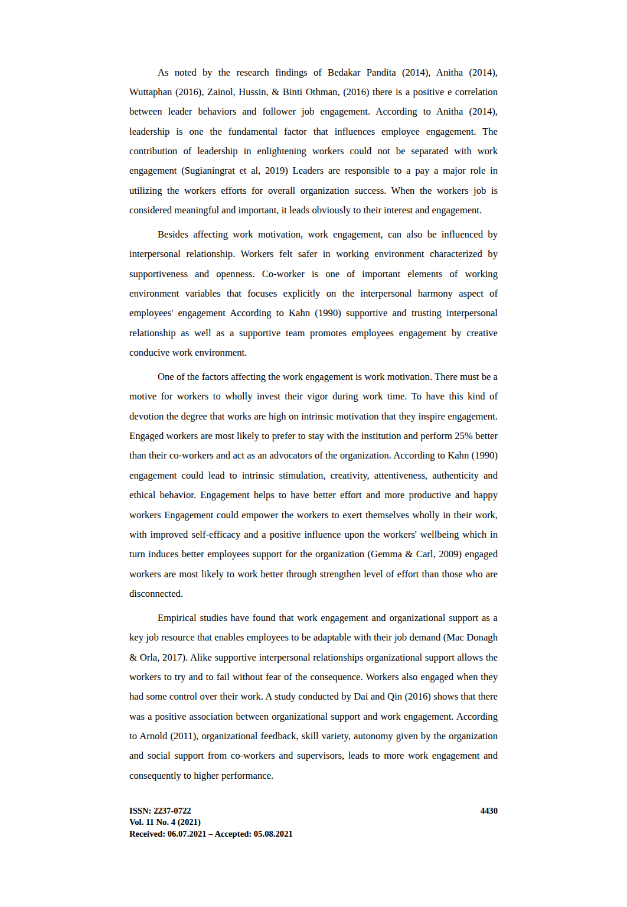As noted by the research findings of Bedakar Pandita (2014), Anitha (2014), Wuttaphan (2016), Zainol, Hussin, & Binti Othman, (2016) there is a positive e correlation between leader behaviors and follower job engagement. According to Anitha (2014), leadership is one the fundamental factor that influences employee engagement. The contribution of leadership in enlightening workers could not be separated with work engagement (Sugianingrat et al, 2019) Leaders are responsible to a pay a major role in utilizing the workers efforts for overall organization success. When the workers job is considered meaningful and important, it leads obviously to their interest and engagement.
Besides affecting work motivation, work engagement, can also be influenced by interpersonal relationship. Workers felt safer in working environment characterized by supportiveness and openness. Co-worker is one of important elements of working environment variables that focuses explicitly on the interpersonal harmony aspect of employees' engagement According to Kahn (1990) supportive and trusting interpersonal relationship as well as a supportive team promotes employees engagement by creative conducive work environment.
One of the factors affecting the work engagement is work motivation. There must be a motive for workers to wholly invest their vigor during work time. To have this kind of devotion the degree that works are high on intrinsic motivation that they inspire engagement. Engaged workers are most likely to prefer to stay with the institution and perform 25% better than their co-workers and act as an advocators of the organization. According to Kahn (1990) engagement could lead to intrinsic stimulation, creativity, attentiveness, authenticity and ethical behavior. Engagement helps to have better effort and more productive and happy workers Engagement could empower the workers to exert themselves wholly in their work, with improved self-efficacy and a positive influence upon the workers' wellbeing which in turn induces better employees support for the organization (Gemma & Carl, 2009) engaged workers are most likely to work better through strengthen level of effort than those who are disconnected.
Empirical studies have found that work engagement and organizational support as a key job resource that enables employees to be adaptable with their job demand (Mac Donagh & Orla, 2017). Alike supportive interpersonal relationships organizational support allows the workers to try and to fail without fear of the consequence. Workers also engaged when they had some control over their work. A study conducted by Dai and Qin (2016) shows that there was a positive association between organizational support and work engagement. According to Arnold (2011), organizational feedback, skill variety, autonomy given by the organization and social support from co-workers and supervisors, leads to more work engagement and consequently to higher performance.
4430
ISSN: 2237-0722
Vol. 11 No. 4 (2021)
Received: 06.07.2021 – Accepted: 05.08.2021